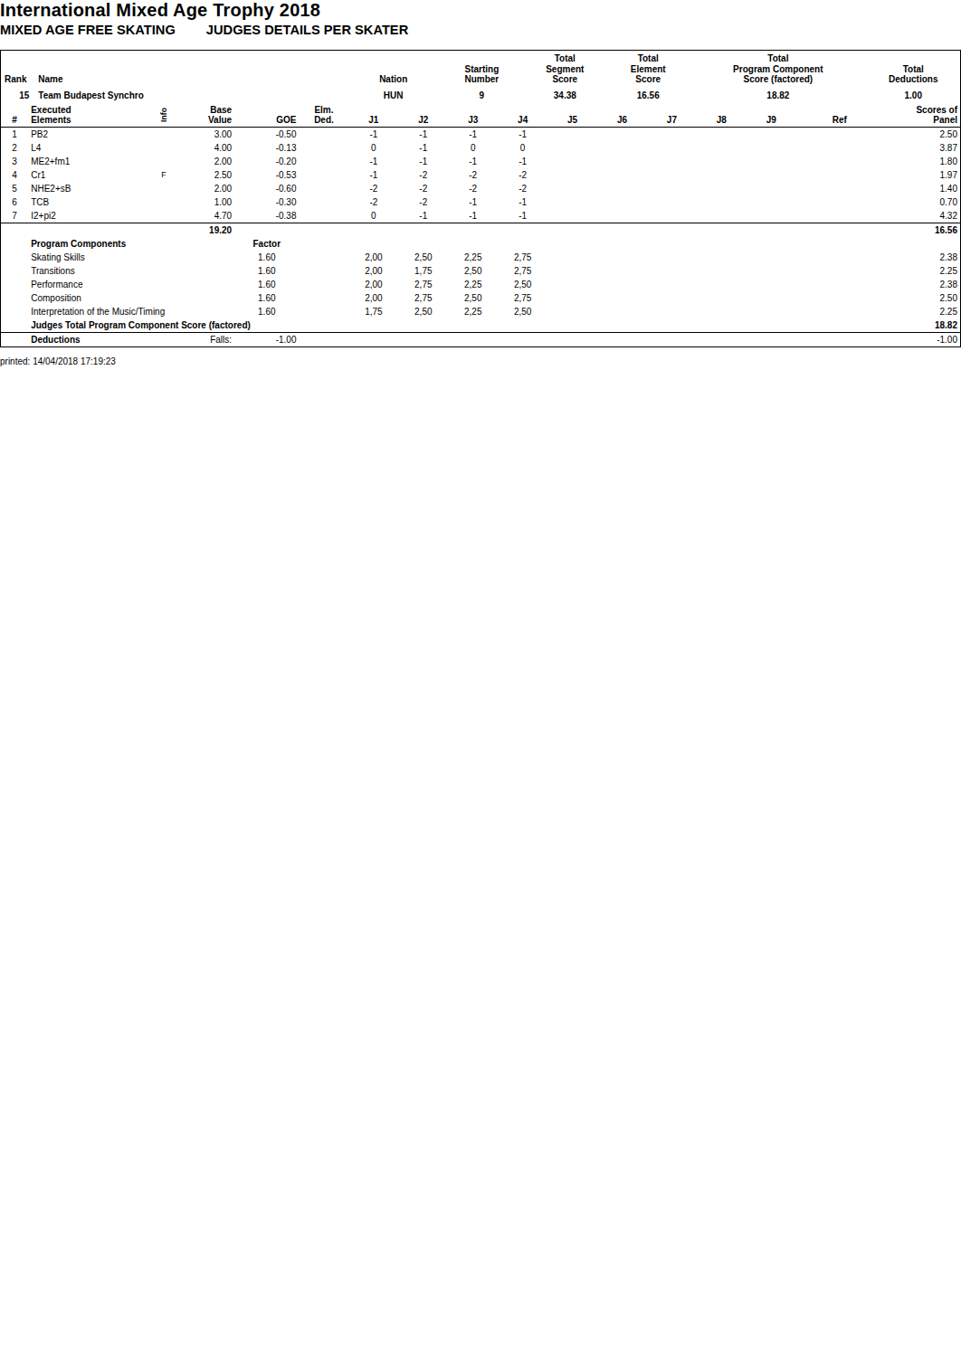International Mixed Age Trophy 2018
MIXED AGE FREE SKATING JUDGES DETAILS PER SKATER
| / Rank / Name / Nation / Starting Number / Total Segment Score / Total Element Score / Total Program Component Score (factored) / Total Deductions / / 15 / Team Budapest Synchro / HUN / 9 / 34.38 / 16.56 / 18.82 / 1.00 / / # / Executed Elements / Info / Base Value / GOE / Elm. Ded. / J1 / J2 / J3 / J4 / J5 / J6 / J7 / J8 / J9 / Ref / Scores of Panel / / --- / --- / --- / --- / --- / --- / --- / --- / --- / --- / --- / --- / --- / --- / --- / --- / --- / / 1 / PB2 / / 3.00 / -0.50 / / -1 / -1 / -1 / -1 / / / / / / / 2.50 / / 2 / L4 / / 4.00 / -0.13 / / 0 / -1 / 0 / 0 / / / / / / / 3.87 / / 3 / ME2+fm1 / / 2.00 / -0.20 / / -1 / -1 / -1 / -1 / / / / / / / 1.80 / / 4 / Cr1 / F / 2.50 / -0.53 / / -1 / -2 / -2 / -2 / / / / / / / 1.97 / / 5 / NHE2+sB / / 2.00 / -0.60 / / -2 / -2 / -2 / -2 / / / / / / / 1.40 / / 6 / TCB / / 1.00 / -0.30 / / -2 / -2 / -1 / -1 / / / / / / / 0.70 / / 7 / I2+pi2 / / 4.70 / -0.38 / / 0 / -1 / -1 / -1 / / / / / / / 4.32 / / / / / 19.20 / / / / / / / / / / / / / 16.56 / / / Program Components / / Factor / / / / / / / / / / / / / / / Skating Skills / / 1.60 / / 2,00 / 2,50 / 2,25 / 2,75 / / / / / / / 2.38 / / / Transitions / / 1.60 / / 2,00 / 1,75 / 2,50 / 2,75 / / / / / / / 2.25 / / / Performance / / 1.60 / / 2,00 / 2,75 / 2,25 / 2,50 / / / / / / / 2.38 / / / Composition / / 1.60 / / 2,00 / 2,75 / 2,50 / 2,75 / / / / / / / 2.50 / / / Interpretation of the Music/Timing / / 1.60 / / 1,75 / 2,50 / 2,25 / 2,50 / / / / / / / 2.25 / / / Judges Total Program Component Score (factored) / / / / / / / / / / / / 18.82 / / / Deductions / Falls: / -1.00 / / / / / / / / / / / / -1.00 / |
printed: 14/04/2018 17:19:23